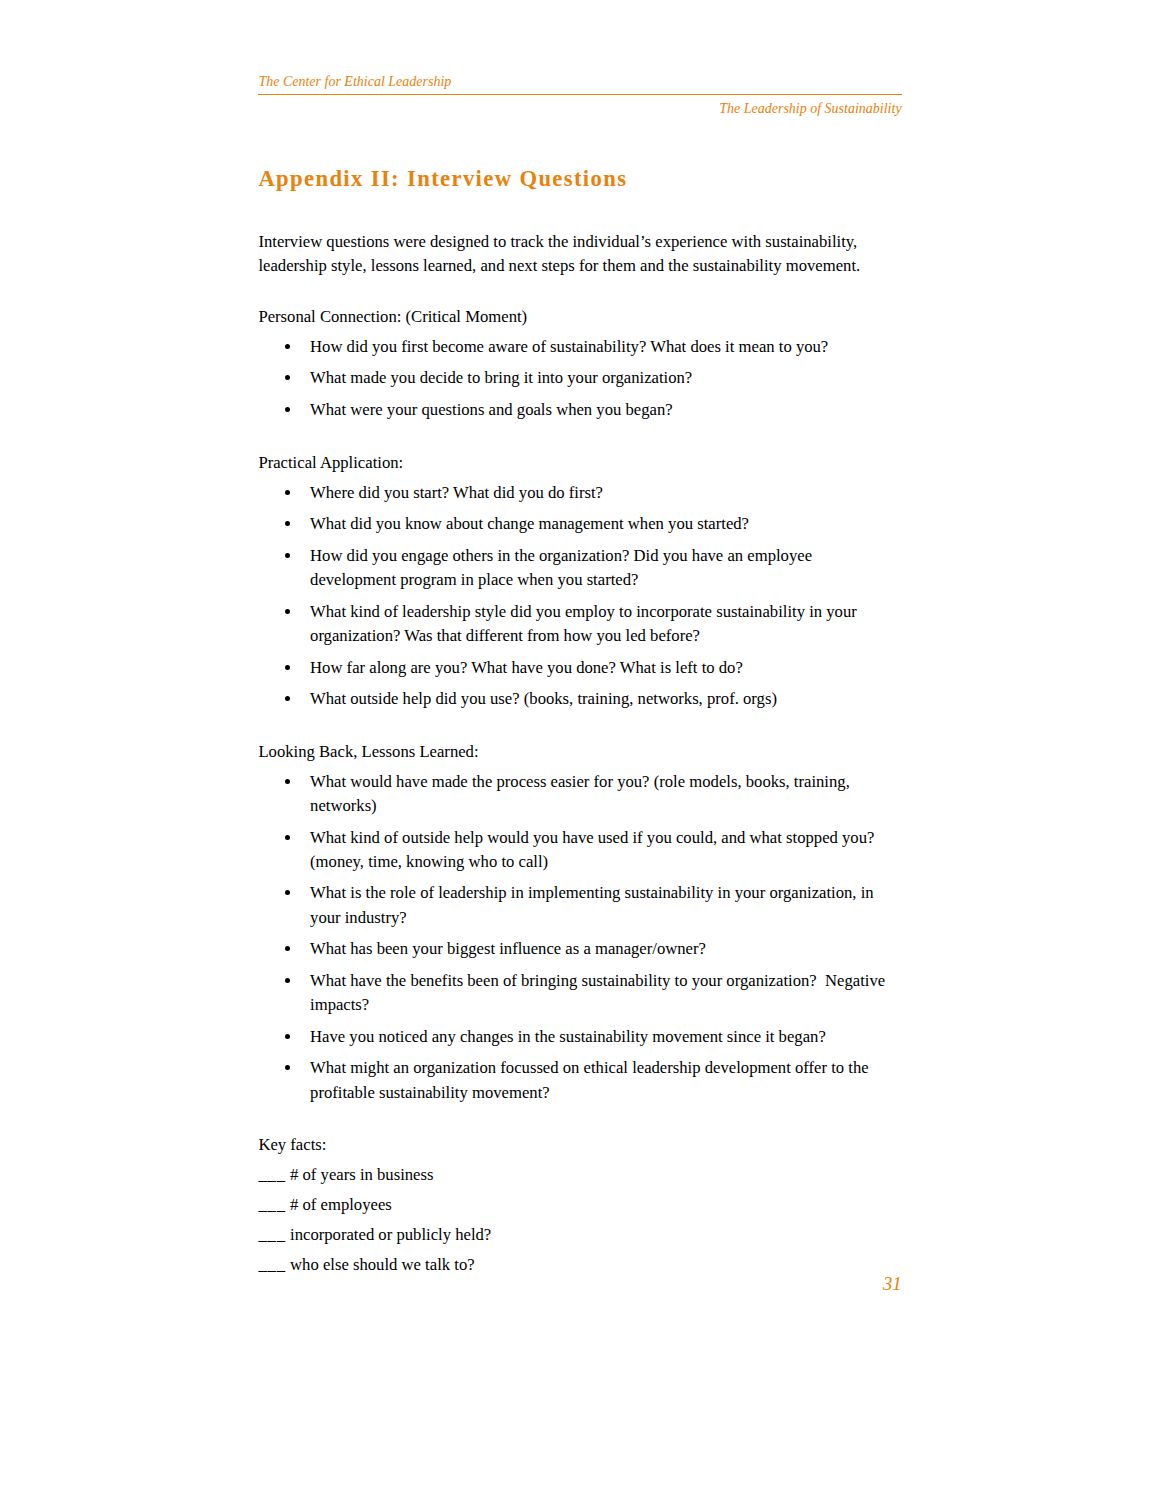The Center for Ethical Leadership
The Leadership of Sustainability
Appendix II: Interview Questions
Interview questions were designed to track the individual’s experience with sustainability, leadership style, lessons learned, and next steps for them and the sustainability movement.
Personal Connection: (Critical Moment)
How did you first become aware of sustainability? What does it mean to you?
What made you decide to bring it into your organization?
What were your questions and goals when you began?
Practical Application:
Where did you start? What did you do first?
What did you know about change management when you started?
How did you engage others in the organization? Did you have an employee development program in place when you started?
What kind of leadership style did you employ to incorporate sustainability in your organization? Was that different from how you led before?
How far along are you? What have you done? What is left to do?
What outside help did you use? (books, training, networks, prof. orgs)
Looking Back, Lessons Learned:
What would have made the process easier for you? (role models, books, training, networks)
What kind of outside help would you have used if you could, and what stopped you? (money, time, knowing who to call)
What is the role of leadership in implementing sustainability in your organization, in your industry?
What has been your biggest influence as a manager/owner?
What have the benefits been of bringing sustainability to your organization? Negative impacts?
Have you noticed any changes in the sustainability movement since it began?
What might an organization focussed on ethical leadership development offer to the profitable sustainability movement?
Key facts:
___ # of years in business
___ # of employees
___ incorporated or publicly held?
___ who else should we talk to?
31